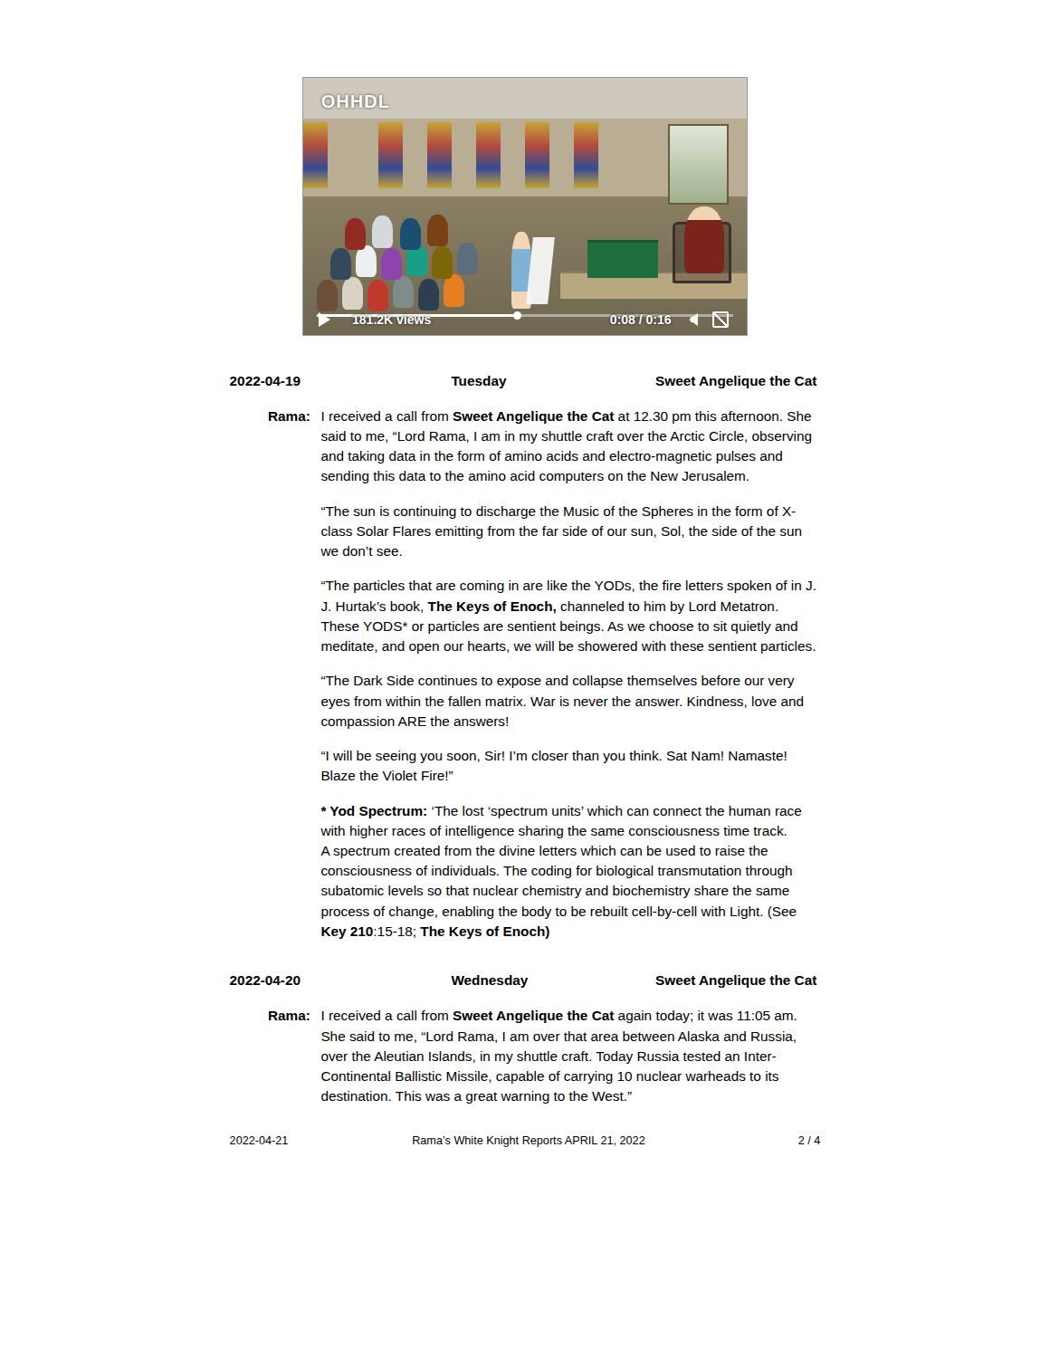OHHDL
181.2K views
0:08 / 0:16
2022-04-19 Tuesday Sweet Angelique the Cat
Rama:
I received a call from Sweet Angelique the Cat at 12.30 pm this afternoon. She said to me, “Lord Rama, I am in my shuttle craft over the Arctic Circle, observing and taking data in the form of amino acids and electro-magnetic pulses and sending this data to the amino acid computers on the New Jerusalem.
“The sun is continuing to discharge the Music of the Spheres in the form of X- class Solar Flares emitting from the far side of our sun, Sol, the side of the sun we don’t see.
“The particles that are coming in are like the YODs, the fire letters spoken of in J. J. Hurtak’s book, The Keys of Enoch, channeled to him by Lord Metatron. These YODS* or particles are sentient beings. As we choose to sit quietly and meditate, and open our hearts, we will be showered with these sentient particles.
“The Dark Side continues to expose and collapse themselves before our very eyes from within the fallen matrix. War is never the answer. Kindness, love and compassion ARE the answers!
“I will be seeing you soon, Sir! I’m closer than you think. Sat Nam! Namaste! Blaze the Violet Fire!”
* Yod Spectrum: ‘The lost ‘spectrum units’ which can connect the human race with higher races of intelligence sharing the same consciousness time track.
A spectrum created from the divine letters which can be used to raise the consciousness of individuals. The coding for biological transmutation through subatomic levels so that nuclear chemistry and biochemistry share the same process of change, enabling the body to be rebuilt cell-by-cell with Light. (See Key 210:15-18; The Keys of Enoch)
2022-04-20 Wednesday Sweet Angelique the Cat
Rama:
I received a call from Sweet Angelique the Cat again today; it was 11:05 am. She said to me, “Lord Rama, I am over that area between Alaska and Russia, over the Aleutian Islands, in my shuttle craft. Today Russia tested an Inter-Continental Ballistic Missile, capable of carrying 10 nuclear warheads to its destination. This was a great warning to the West.”
2022-04-21
Rama’s White Knight Reports APRIL 21, 2022
2 / 4